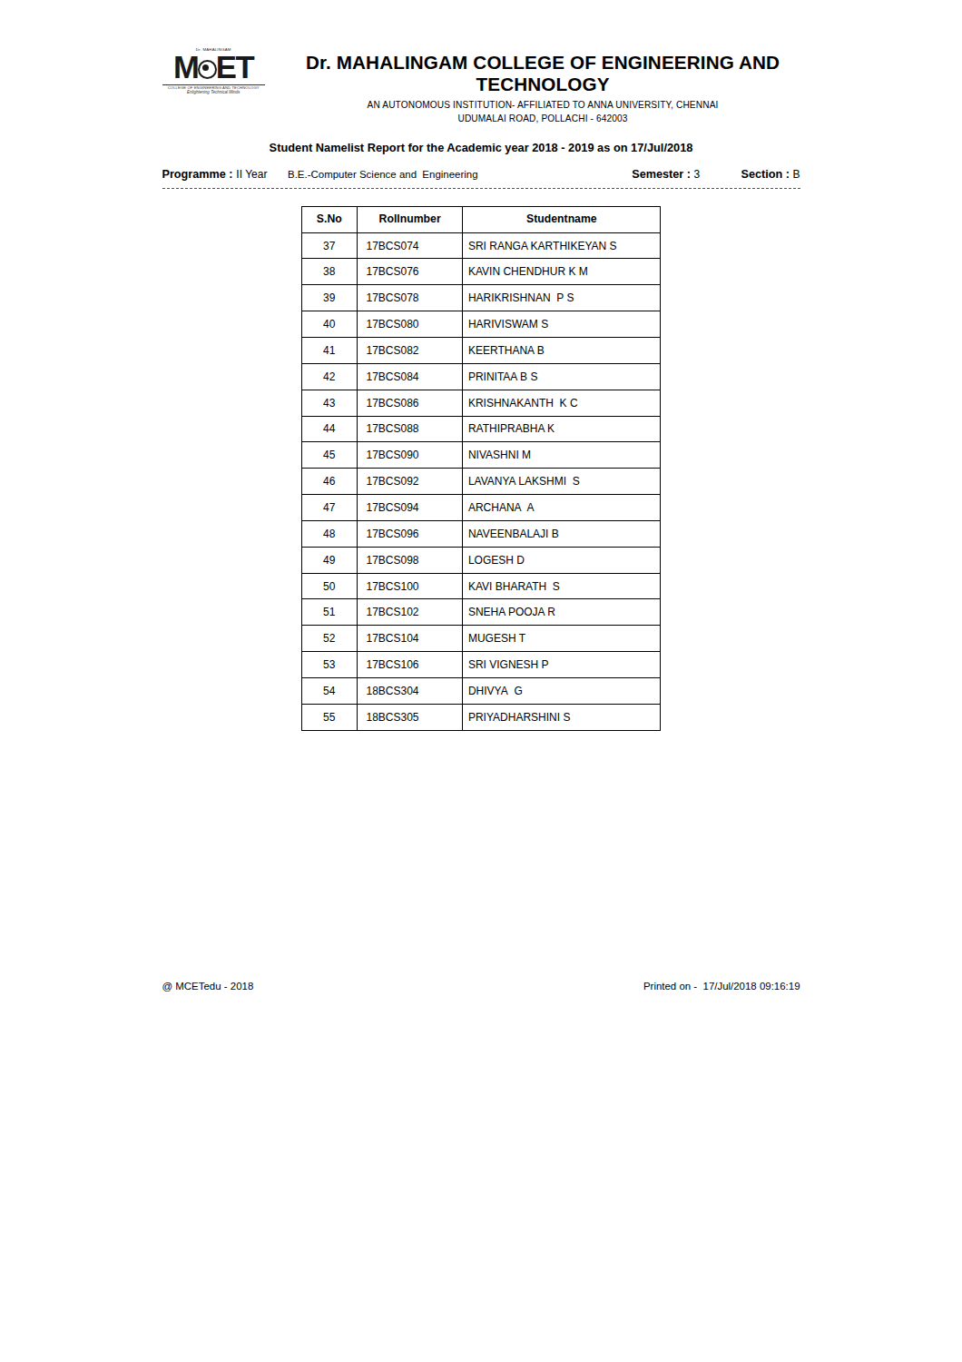Dr. MAHALINGAM
M ET
COLLEGE OF ENGINEERING AND TECHNOLOGY
Enlightening Technical Minds
Dr. MAHALINGAM COLLEGE OF ENGINEERING AND TECHNOLOGY
AN AUTONOMOUS INSTITUTION- AFFILIATED TO ANNA UNIVERSITY, CHENNAI
UDUMALAI ROAD, POLLACHI - 642003
Student Namelist Report for the Academic year 2018 - 2019 as on 17/Jul/2018
Programme : II Year B.E.-Computer Science and Engineering Semester : 3 Section : B
| S.No | Rollnumber | Studentname |
| --- | --- | --- |
| 37 | 17BCS074 | SRI RANGA KARTHIKEYAN S |
| 38 | 17BCS076 | KAVIN CHENDHUR K M |
| 39 | 17BCS078 | HARIKRISHNAN P S |
| 40 | 17BCS080 | HARIVISWAM S |
| 41 | 17BCS082 | KEERTHANA B |
| 42 | 17BCS084 | PRINITAA B S |
| 43 | 17BCS086 | KRISHNAKANTH K C |
| 44 | 17BCS088 | RATHIPRABHA K |
| 45 | 17BCS090 | NIVASHNI M |
| 46 | 17BCS092 | LAVANYA LAKSHMI S |
| 47 | 17BCS094 | ARCHANA A |
| 48 | 17BCS096 | NAVEENBALAJI B |
| 49 | 17BCS098 | LOGESH D |
| 50 | 17BCS100 | KAVI BHARATH S |
| 51 | 17BCS102 | SNEHA POOJA R |
| 52 | 17BCS104 | MUGESH T |
| 53 | 17BCS106 | SRI VIGNESH P |
| 54 | 18BCS304 | DHIVYA G |
| 55 | 18BCS305 | PRIYADHARSHINI S |
@ MCETedu - 2018
Printed on - 17/Jul/2018 09:16:19